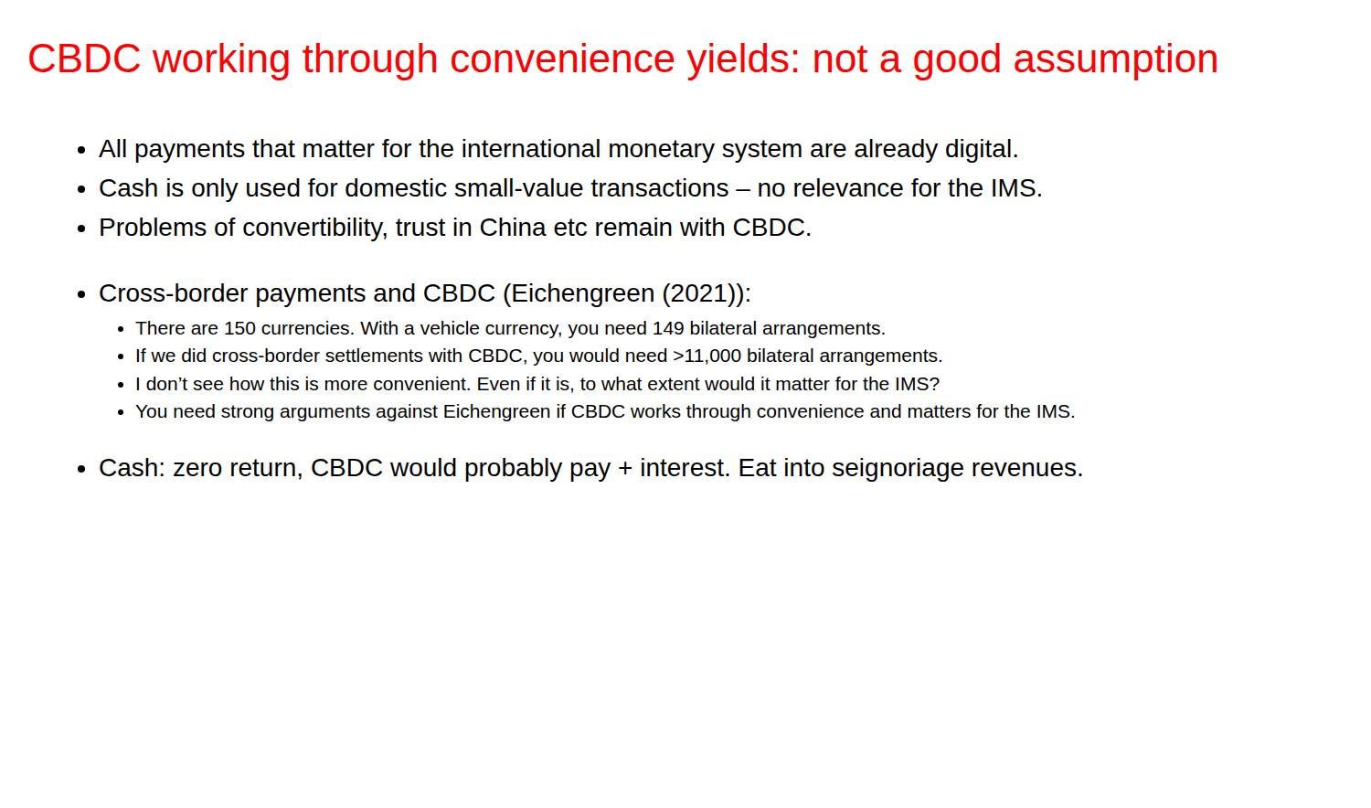CBDC working through convenience yields: not a good assumption
All payments that matter for the international monetary system are already digital.
Cash is only used for domestic small-value transactions – no relevance for the IMS.
Problems of convertibility, trust in China etc remain with CBDC.
Cross-border payments and CBDC (Eichengreen (2021)):
There are 150 currencies. With a vehicle currency, you need 149 bilateral arrangements.
If we did cross-border settlements with CBDC, you would need >11,000 bilateral arrangements.
I don’t see how this is more convenient. Even if it is, to what extent would it matter for the IMS?
You need strong arguments against Eichengreen if CBDC works through convenience and matters for the IMS.
Cash: zero return, CBDC would probably pay + interest. Eat into seignoriage revenues.